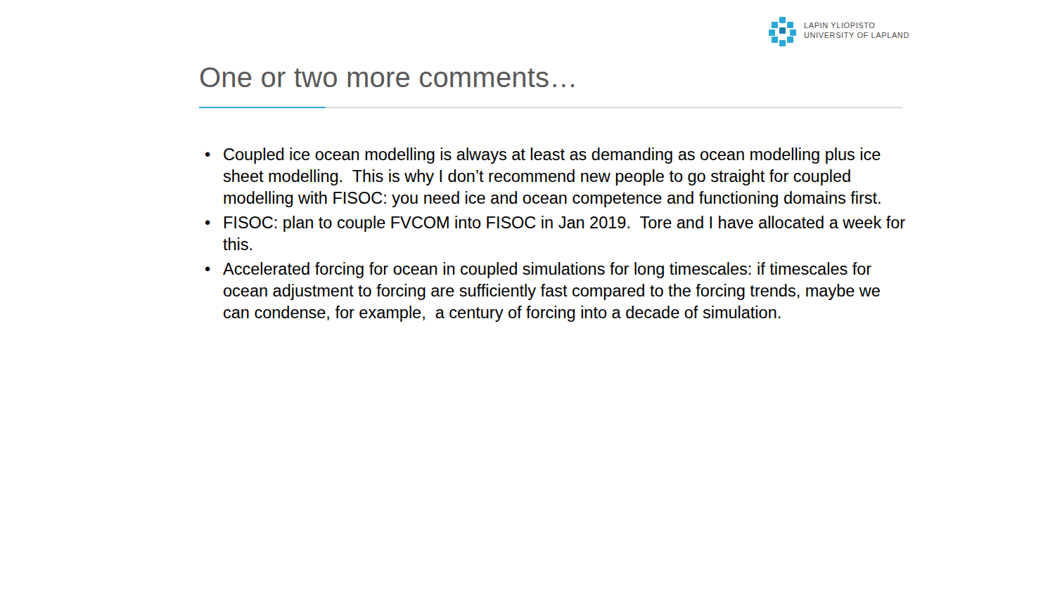Lapin Yliopisto
University of Lapland
One or two more comments…
Coupled ice ocean modelling is always at least as demanding as ocean modelling plus ice sheet modelling. This is why I don’t recommend new people to go straight for coupled modelling with FISOC: you need ice and ocean competence and functioning domains first.
FISOC: plan to couple FVCOM into FISOC in Jan 2019. Tore and I have allocated a week for this.
Accelerated forcing for ocean in coupled simulations for long timescales: if timescales for ocean adjustment to forcing are sufficiently fast compared to the forcing trends, maybe we can condense, for example, a century of forcing into a decade of simulation.